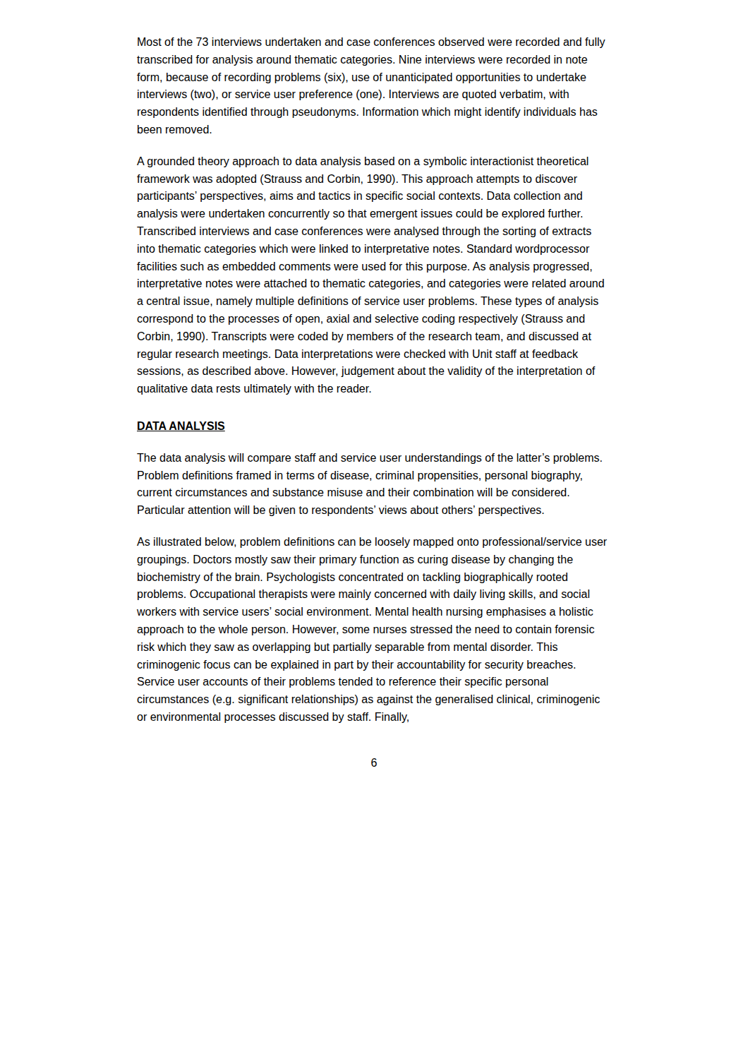Most of the 73 interviews undertaken and case conferences observed were recorded and fully transcribed for analysis around thematic categories. Nine interviews were recorded in note form, because of recording problems (six), use of unanticipated opportunities to undertake interviews (two), or service user preference (one). Interviews are quoted verbatim, with respondents identified through pseudonyms. Information which might identify individuals has been removed.
A grounded theory approach to data analysis based on a symbolic interactionist theoretical framework was adopted (Strauss and Corbin, 1990). This approach attempts to discover participants’ perspectives, aims and tactics in specific social contexts. Data collection and analysis were undertaken concurrently so that emergent issues could be explored further. Transcribed interviews and case conferences were analysed through the sorting of extracts into thematic categories which were linked to interpretative notes. Standard wordprocessor facilities such as embedded comments were used for this purpose. As analysis progressed, interpretative notes were attached to thematic categories, and categories were related around a central issue, namely multiple definitions of service user problems. These types of analysis correspond to the processes of open, axial and selective coding respectively (Strauss and Corbin, 1990). Transcripts were coded by members of the research team, and discussed at regular research meetings. Data interpretations were checked with Unit staff at feedback sessions, as described above. However, judgement about the validity of the interpretation of qualitative data rests ultimately with the reader.
DATA ANALYSIS
The data analysis will compare staff and service user understandings of the latter’s problems. Problem definitions framed in terms of disease, criminal propensities, personal biography, current circumstances and substance misuse and their combination will be considered. Particular attention will be given to respondents’ views about others’ perspectives.
As illustrated below, problem definitions can be loosely mapped onto professional/service user groupings. Doctors mostly saw their primary function as curing disease by changing the biochemistry of the brain. Psychologists concentrated on tackling biographically rooted problems. Occupational therapists were mainly concerned with daily living skills, and social workers with service users’ social environment. Mental health nursing emphasises a holistic approach to the whole person. However, some nurses stressed the need to contain forensic risk which they saw as overlapping but partially separable from mental disorder. This criminogenic focus can be explained in part by their accountability for security breaches. Service user accounts of their problems tended to reference their specific personal circumstances (e.g. significant relationships) as against the generalised clinical, criminogenic or environmental processes discussed by staff. Finally,
6